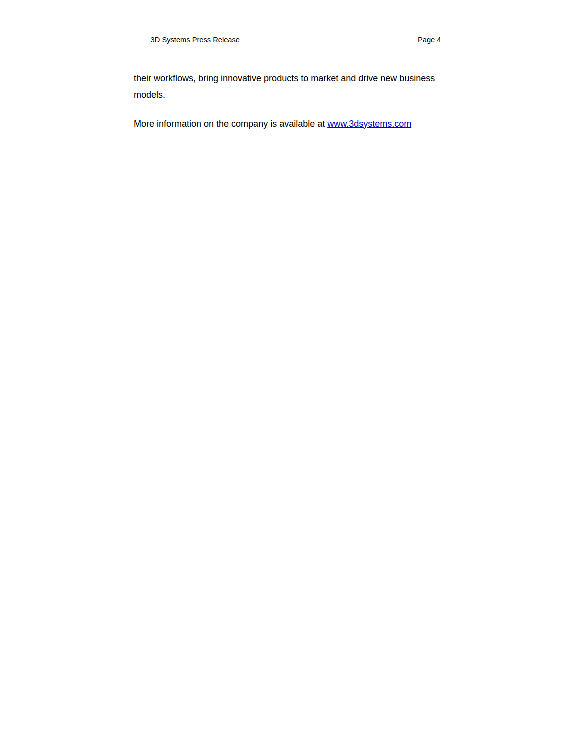3D Systems Press Release Page 4
their workflows, bring innovative products to market and drive new business models.
More information on the company is available at www.3dsystems.com